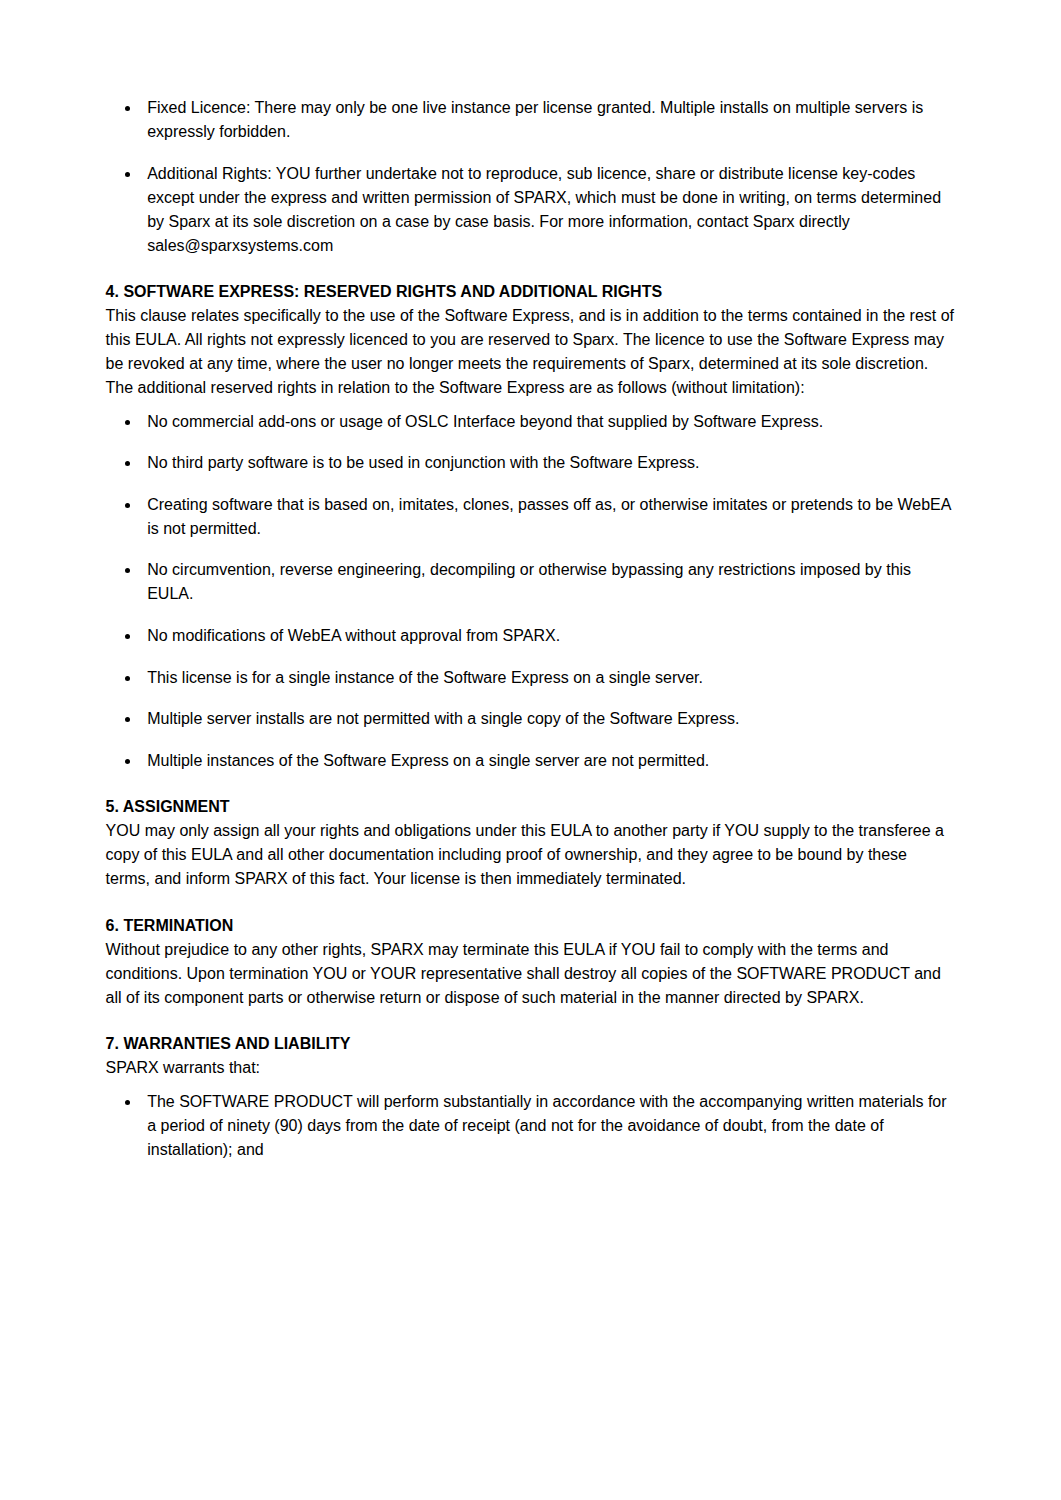Fixed Licence: There may only be one live instance per license granted. Multiple installs on multiple servers is expressly forbidden.
Additional Rights: YOU further undertake not to reproduce, sub licence, share or distribute license key-codes except under the express and written permission of SPARX, which must be done in writing, on terms determined by Sparx at its sole discretion on a case by case basis. For more information, contact Sparx directly sales@sparxsystems.com
4. SOFTWARE EXPRESS: RESERVED RIGHTS AND ADDITIONAL RIGHTS
This clause relates specifically to the use of the Software Express, and is in addition to the terms contained in the rest of this EULA. All rights not expressly licenced to you are reserved to Sparx. The licence to use the Software Express may be revoked at any time, where the user no longer meets the requirements of Sparx, determined at its sole discretion. The additional reserved rights in relation to the Software Express are as follows (without limitation):
No commercial add-ons or usage of OSLC Interface beyond that supplied by Software Express.
No third party software is to be used in conjunction with the Software Express.
Creating software that is based on, imitates, clones, passes off as, or otherwise imitates or pretends to be WebEA is not permitted.
No circumvention, reverse engineering, decompiling or otherwise bypassing any restrictions imposed by this EULA.
No modifications of WebEA without approval from SPARX.
This license is for a single instance of the Software Express on a single server.
Multiple server installs are not permitted with a single copy of the Software Express.
Multiple instances of the Software Express on a single server are not permitted.
5. ASSIGNMENT
YOU may only assign all your rights and obligations under this EULA to another party if YOU supply to the transferee a copy of this EULA and all other documentation including proof of ownership, and they agree to be bound by these terms, and inform SPARX of this fact. Your license is then immediately terminated.
6. TERMINATION
Without prejudice to any other rights, SPARX may terminate this EULA if YOU fail to comply with the terms and conditions. Upon termination YOU or YOUR representative shall destroy all copies of the SOFTWARE PRODUCT and all of its component parts or otherwise return or dispose of such material in the manner directed by SPARX.
7. WARRANTIES AND LIABILITY
SPARX warrants that:
The SOFTWARE PRODUCT will perform substantially in accordance with the accompanying written materials for a period of ninety (90) days from the date of receipt (and not for the avoidance of doubt, from the date of installation); and